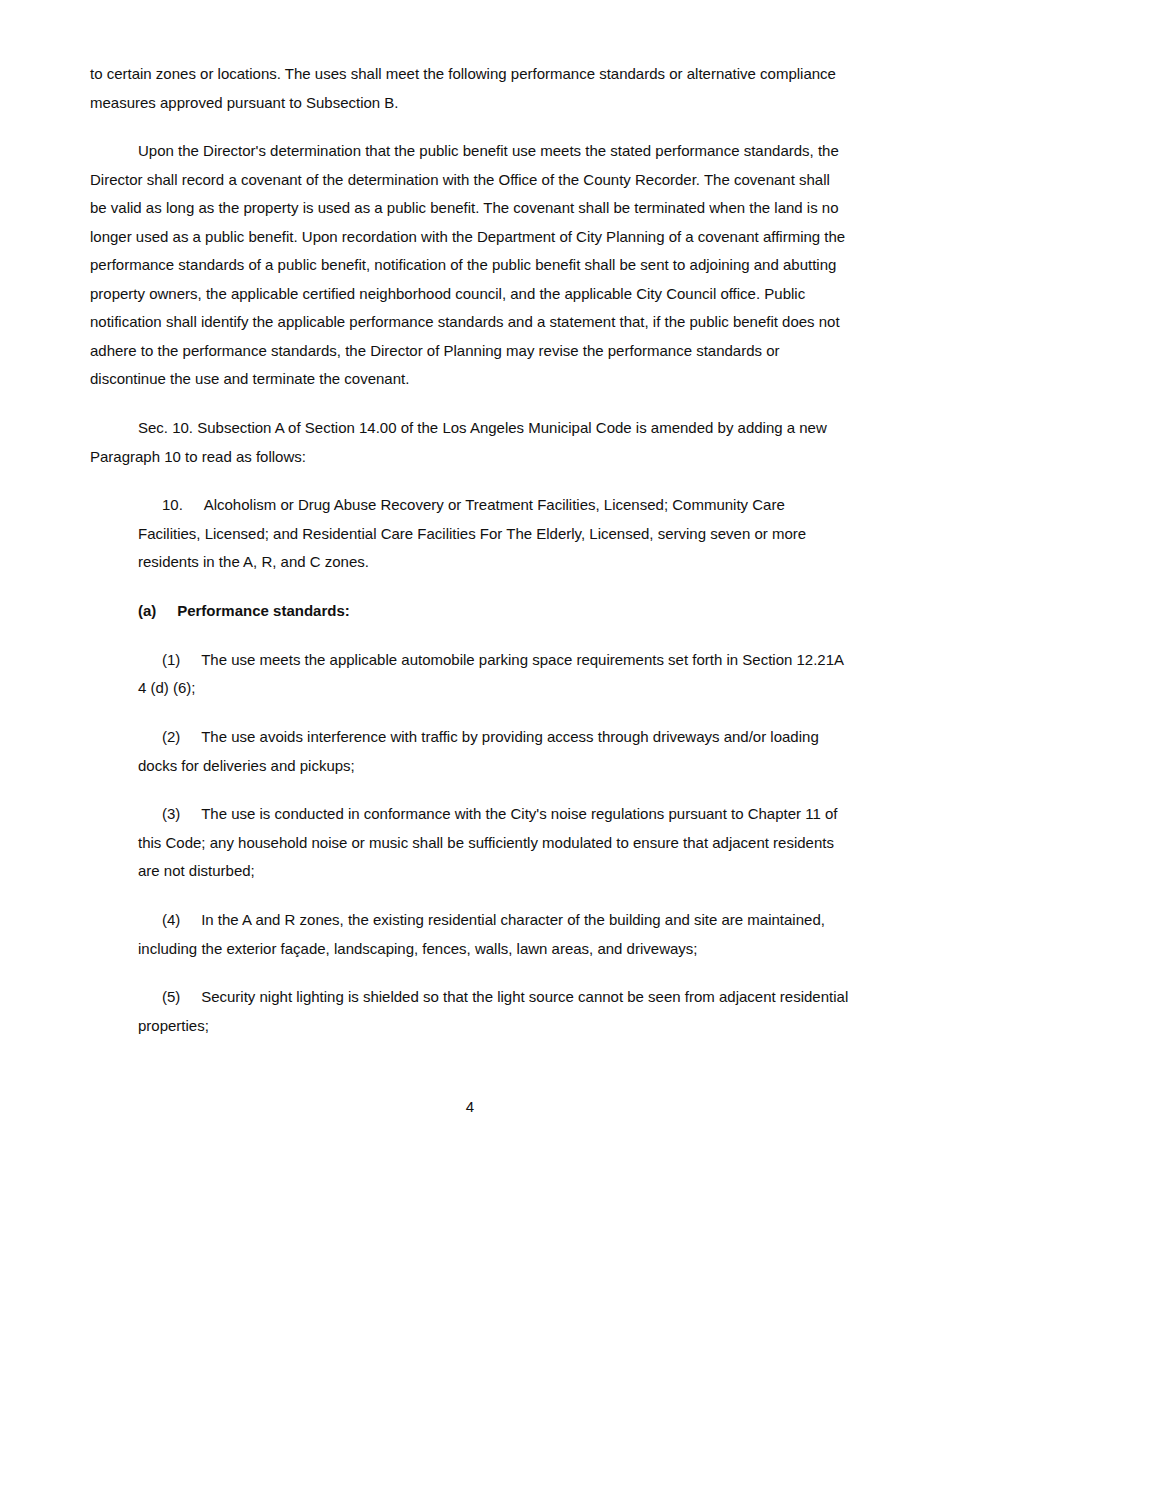to certain zones or locations. The uses shall meet the following performance standards or alternative compliance measures approved pursuant to Subsection B.
Upon the Director's determination that the public benefit use meets the stated performance standards, the Director shall record a covenant of the determination with the Office of the County Recorder. The covenant shall be valid as long as the property is used as a public benefit. The covenant shall be terminated when the land is no longer used as a public benefit. Upon recordation with the Department of City Planning of a covenant affirming the performance standards of a public benefit, notification of the public benefit shall be sent to adjoining and abutting property owners, the applicable certified neighborhood council, and the applicable City Council office. Public notification shall identify the applicable performance standards and a statement that, if the public benefit does not adhere to the performance standards, the Director of Planning may revise the performance standards or discontinue the use and terminate the covenant.
Sec. 10. Subsection A of Section 14.00 of the Los Angeles Municipal Code is amended by adding a new Paragraph 10 to read as follows:
10. Alcoholism or Drug Abuse Recovery or Treatment Facilities, Licensed; Community Care Facilities, Licensed; and Residential Care Facilities For The Elderly, Licensed, serving seven or more residents in the A, R, and C zones.
(a) Performance standards:
(1) The use meets the applicable automobile parking space requirements set forth in Section 12.21A 4 (d) (6);
(2) The use avoids interference with traffic by providing access through driveways and/or loading docks for deliveries and pickups;
(3) The use is conducted in conformance with the City's noise regulations pursuant to Chapter 11 of this Code; any household noise or music shall be sufficiently modulated to ensure that adjacent residents are not disturbed;
(4) In the A and R zones, the existing residential character of the building and site are maintained, including the exterior façade, landscaping, fences, walls, lawn areas, and driveways;
(5) Security night lighting is shielded so that the light source cannot be seen from adjacent residential properties;
4